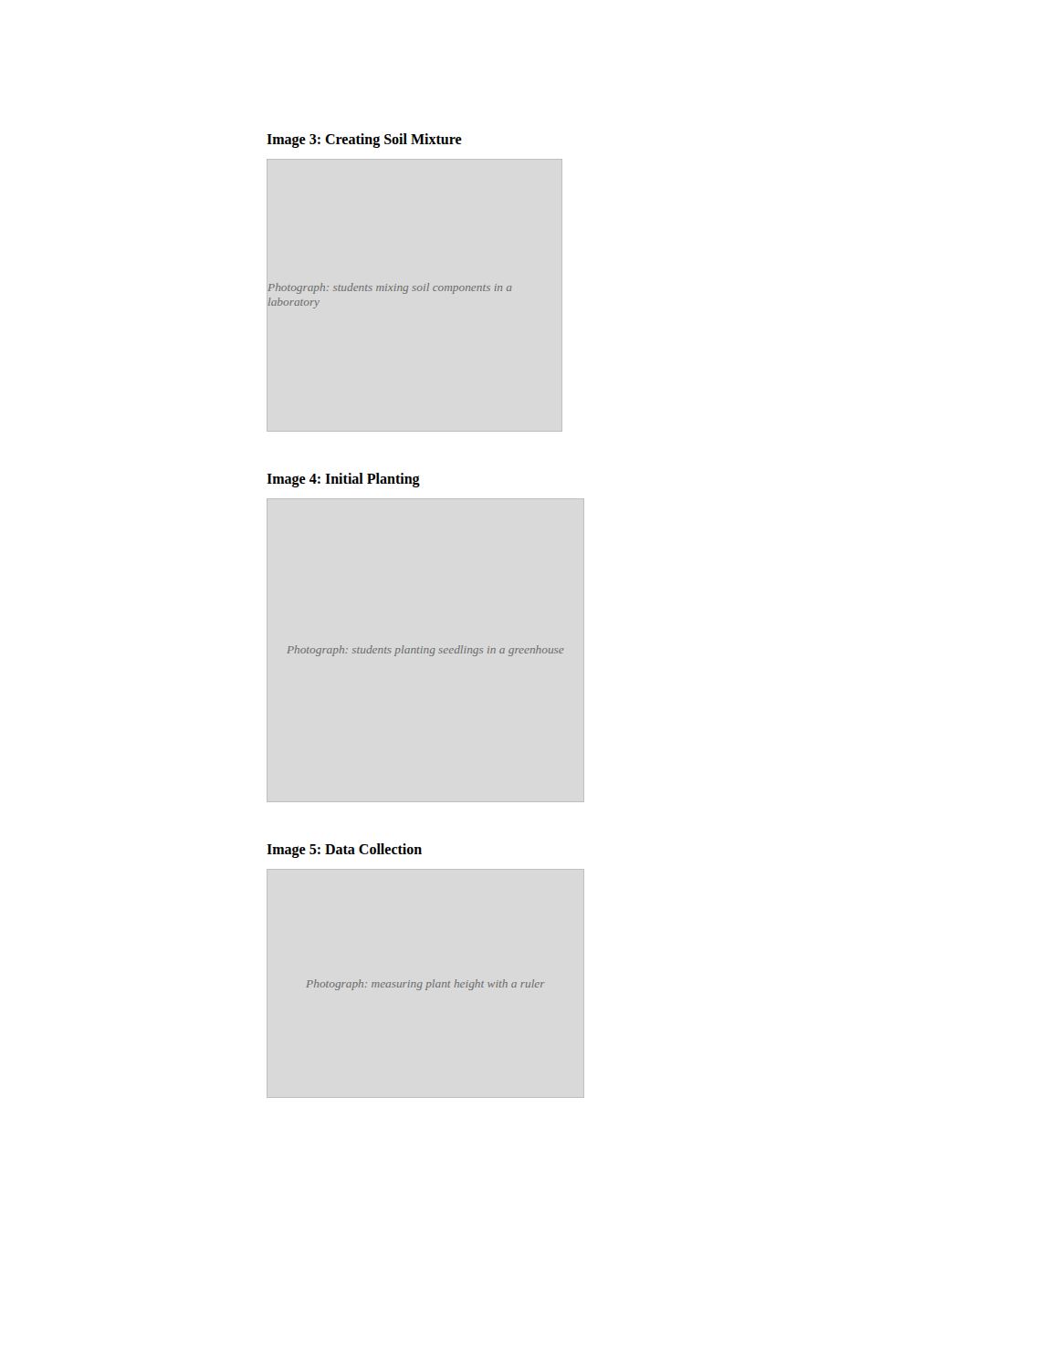Image 3: Creating Soil Mixture
Photograph: students mixing soil components in a laboratory
Image 4: Initial Planting
Photograph: students planting seedlings in a greenhouse
Image 5: Data Collection
Photograph: measuring plant height with a ruler